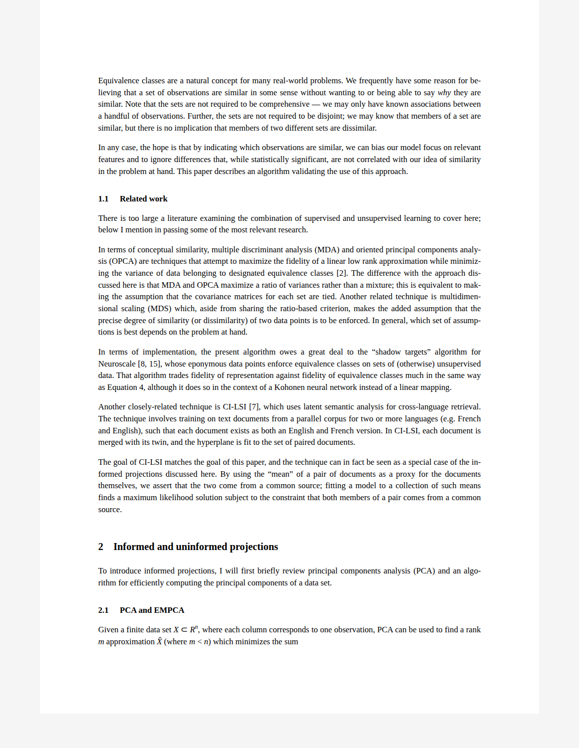Equivalence classes are a natural concept for many real-world problems. We frequently have some reason for believing that a set of observations are similar in some sense without wanting to or being able to say why they are similar. Note that the sets are not required to be comprehensive — we may only have known associations between a handful of observations. Further, the sets are not required to be disjoint; we may know that members of a set are similar, but there is no implication that members of two different sets are dissimilar.
In any case, the hope is that by indicating which observations are similar, we can bias our model focus on relevant features and to ignore differences that, while statistically significant, are not correlated with our idea of similarity in the problem at hand. This paper describes an algorithm validating the use of this approach.
1.1 Related work
There is too large a literature examining the combination of supervised and unsupervised learning to cover here; below I mention in passing some of the most relevant research.
In terms of conceptual similarity, multiple discriminant analysis (MDA) and oriented principal components analysis (OPCA) are techniques that attempt to maximize the fidelity of a linear low rank approximation while minimizing the variance of data belonging to designated equivalence classes [2]. The difference with the approach discussed here is that MDA and OPCA maximize a ratio of variances rather than a mixture; this is equivalent to making the assumption that the covariance matrices for each set are tied. Another related technique is multidimensional scaling (MDS) which, aside from sharing the ratio-based criterion, makes the added assumption that the precise degree of similarity (or dissimilarity) of two data points is to be enforced. In general, which set of assumptions is best depends on the problem at hand.
In terms of implementation, the present algorithm owes a great deal to the “shadow targets” algorithm for Neuroscale [8, 15], whose eponymous data points enforce equivalence classes on sets of (otherwise) unsupervised data. That algorithm trades fidelity of representation against fidelity of equivalence classes much in the same way as Equation 4, although it does so in the context of a Kohonen neural network instead of a linear mapping.
Another closely-related technique is CI-LSI [7], which uses latent semantic analysis for cross-language retrieval. The technique involves training on text documents from a parallel corpus for two or more languages (e.g. French and English), such that each document exists as both an English and French version. In CI-LSI, each document is merged with its twin, and the hyperplane is fit to the set of paired documents.
The goal of CI-LSI matches the goal of this paper, and the technique can in fact be seen as a special case of the informed projections discussed here. By using the “mean” of a pair of documents as a proxy for the documents themselves, we assert that the two come from a common source; fitting a model to a collection of such means finds a maximum likelihood solution subject to the constraint that both members of a pair comes from a common source.
2 Informed and uninformed projections
To introduce informed projections, I will first briefly review principal components analysis (PCA) and an algorithm for efficiently computing the principal components of a data set.
2.1 PCA and EMPCA
Given a finite data set X ⊂ Rn, where each column corresponds to one observation, PCA can be used to find a rank m approximation X̂ (where m < n) which minimizes the sum